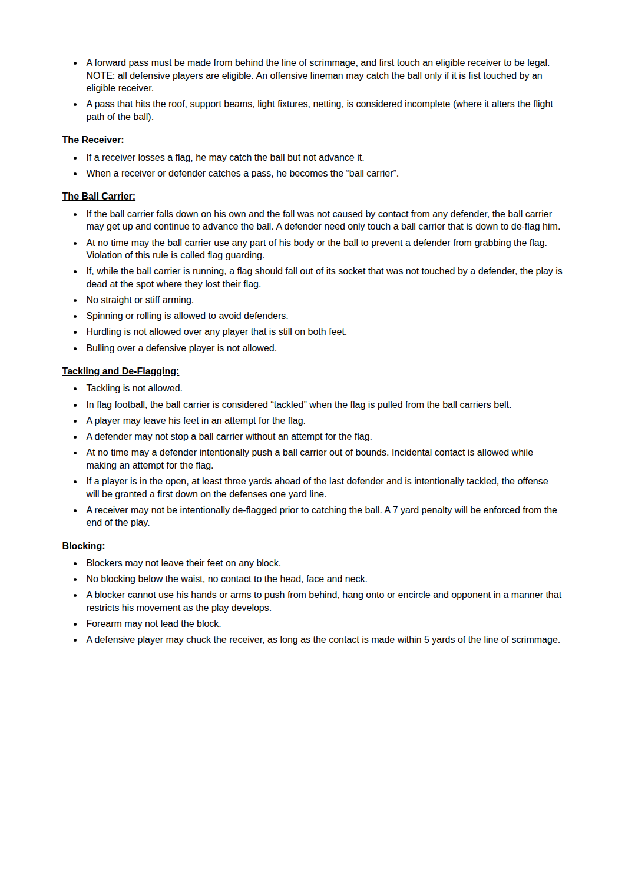A forward pass must be made from behind the line of scrimmage, and first touch an eligible receiver to be legal. NOTE: all defensive players are eligible. An offensive lineman may catch the ball only if it is fist touched by an eligible receiver.
A pass that hits the roof, support beams, light fixtures, netting, is considered incomplete (where it alters the flight path of the ball).
The Receiver:
If a receiver losses a flag, he may catch the ball but not advance it.
When a receiver or defender catches a pass, he becomes the “ball carrier”.
The Ball Carrier:
If the ball carrier falls down on his own and the fall was not caused by contact from any defender, the ball carrier may get up and continue to advance the ball. A defender need only touch a ball carrier that is down to de-flag him.
At no time may the ball carrier use any part of his body or the ball to prevent a defender from grabbing the flag. Violation of this rule is called flag guarding.
If, while the ball carrier is running, a flag should fall out of its socket that was not touched by a defender, the play is dead at the spot where they lost their flag.
No straight or stiff arming.
Spinning or rolling is allowed to avoid defenders.
Hurdling is not allowed over any player that is still on both feet.
Bulling over a defensive player is not allowed.
Tackling and De-Flagging:
Tackling is not allowed.
In flag football, the ball carrier is considered “tackled” when the flag is pulled from the ball carriers belt.
A player may leave his feet in an attempt for the flag.
A defender may not stop a ball carrier without an attempt for the flag.
At no time may a defender intentionally push a ball carrier out of bounds. Incidental contact is allowed while making an attempt for the flag.
If a player is in the open, at least three yards ahead of the last defender and is intentionally tackled, the offense will be granted a first down on the defenses one yard line.
A receiver may not be intentionally de-flagged prior to catching the ball. A 7 yard penalty will be enforced from the end of the play.
Blocking:
Blockers may not leave their feet on any block.
No blocking below the waist, no contact to the head, face and neck.
A blocker cannot use his hands or arms to push from behind, hang onto or encircle and opponent in a manner that restricts his movement as the play develops.
Forearm may not lead the block.
A defensive player may chuck the receiver, as long as the contact is made within 5 yards of the line of scrimmage.